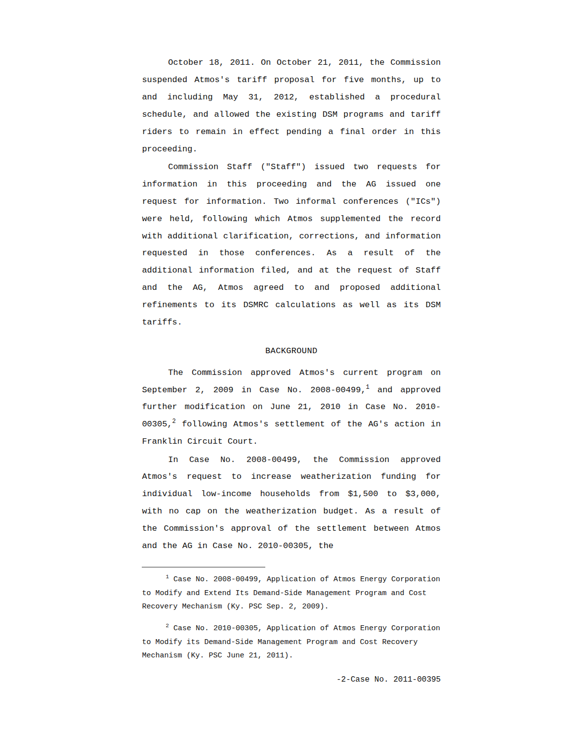October 18, 2011. On October 21, 2011, the Commission suspended Atmos's tariff proposal for five months, up to and including May 31, 2012, established a procedural schedule, and allowed the existing DSM programs and tariff riders to remain in effect pending a final order in this proceeding.
Commission Staff ("Staff") issued two requests for information in this proceeding and the AG issued one request for information. Two informal conferences ("ICs") were held, following which Atmos supplemented the record with additional clarification, corrections, and information requested in those conferences. As a result of the additional information filed, and at the request of Staff and the AG, Atmos agreed to and proposed additional refinements to its DSMRC calculations as well as its DSM tariffs.
Background
The Commission approved Atmos's current program on September 2, 2009 in Case No. 2008-00499,1 and approved further modification on June 21, 2010 in Case No. 2010-00305,2 following Atmos's settlement of the AG's action in Franklin Circuit Court.
In Case No. 2008-00499, the Commission approved Atmos's request to increase weatherization funding for individual low-income households from $1,500 to $3,000, with no cap on the weatherization budget. As a result of the Commission's approval of the settlement between Atmos and the AG in Case No. 2010-00305, the
1 Case No. 2008-00499, Application of Atmos Energy Corporation to Modify and Extend Its Demand-Side Management Program and Cost Recovery Mechanism (Ky. PSC Sep. 2, 2009).
2 Case No. 2010-00305, Application of Atmos Energy Corporation to Modify its Demand-Side Management Program and Cost Recovery Mechanism (Ky. PSC June 21, 2011).
-2-
Case No. 2011-00395